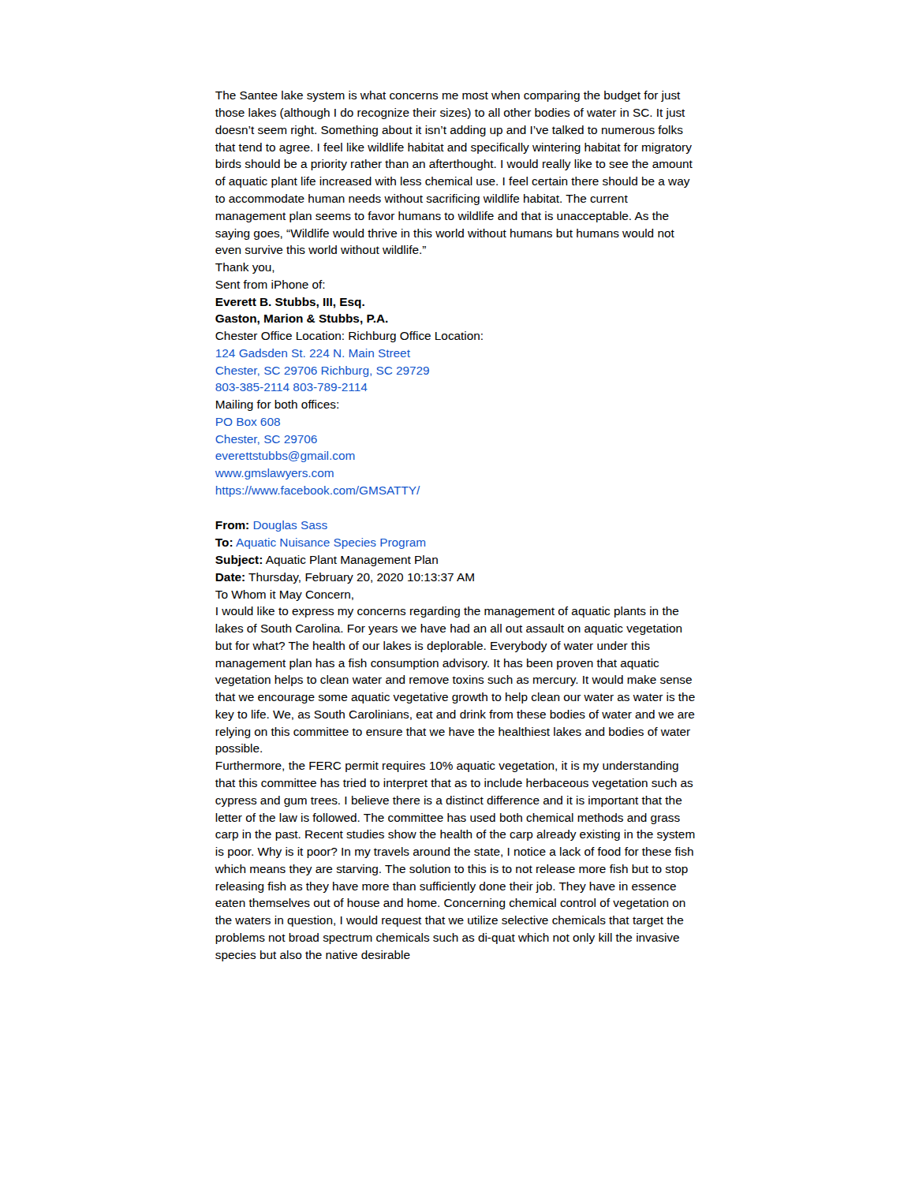The Santee lake system is what concerns me most when comparing the budget for just those lakes (although I do recognize their sizes) to all other bodies of water in SC. It just doesn’t seem right. Something about it isn’t adding up and I’ve talked to numerous folks that tend to agree. I feel like wildlife habitat and specifically wintering habitat for migratory birds should be a priority rather than an afterthought. I would really like to see the amount of aquatic plant life increased with less chemical use. I feel certain there should be a way to accommodate human needs without sacrificing wildlife habitat. The current management plan seems to favor humans to wildlife and that is unacceptable. As the saying goes, “Wildlife would thrive in this world without humans but humans would not even survive this world without wildlife.”
Thank you,
Sent from iPhone of:
Everett B. Stubbs, III, Esq.
Gaston, Marion & Stubbs, P.A.
Chester Office Location: Richburg Office Location:
124 Gadsden St. 224 N. Main Street
Chester, SC 29706 Richburg, SC 29729
803-385-2114 803-789-2114
Mailing for both offices:
PO Box 608
Chester, SC 29706
everettstubbs@gmail.com
www.gmslawyers.com
https://www.facebook.com/GMSATTY/
From: Douglas Sass
To: Aquatic Nuisance Species Program
Subject: Aquatic Plant Management Plan
Date: Thursday, February 20, 2020 10:13:37 AM
To Whom it May Concern,
I would like to express my concerns regarding the management of aquatic plants in the lakes of South Carolina. For years we have had an all out assault on aquatic vegetation but for what? The health of our lakes is deplorable. Everybody of water under this management plan has a fish consumption advisory. It has been proven that aquatic vegetation helps to clean water and remove toxins such as mercury. It would make sense that we encourage some aquatic vegetative growth to help clean our water as water is the key to life. We, as South Carolinians, eat and drink from these bodies of water and we are relying on this committee to ensure that we have the healthiest lakes and bodies of water possible.
Furthermore, the FERC permit requires 10% aquatic vegetation, it is my understanding that this committee has tried to interpret that as to include herbaceous vegetation such as cypress and gum trees. I believe there is a distinct difference and it is important that the letter of the law is followed. The committee has used both chemical methods and grass carp in the past. Recent studies show the health of the carp already existing in the system is poor. Why is it poor? In my travels around the state, I notice a lack of food for these fish which means they are starving. The solution to this is to not release more fish but to stop releasing fish as they have more than sufficiently done their job. They have in essence eaten themselves out of house and home. Concerning chemical control of vegetation on the waters in question, I would request that we utilize selective chemicals that target the problems not broad spectrum chemicals such as di-quat which not only kill the invasive species but also the native desirable